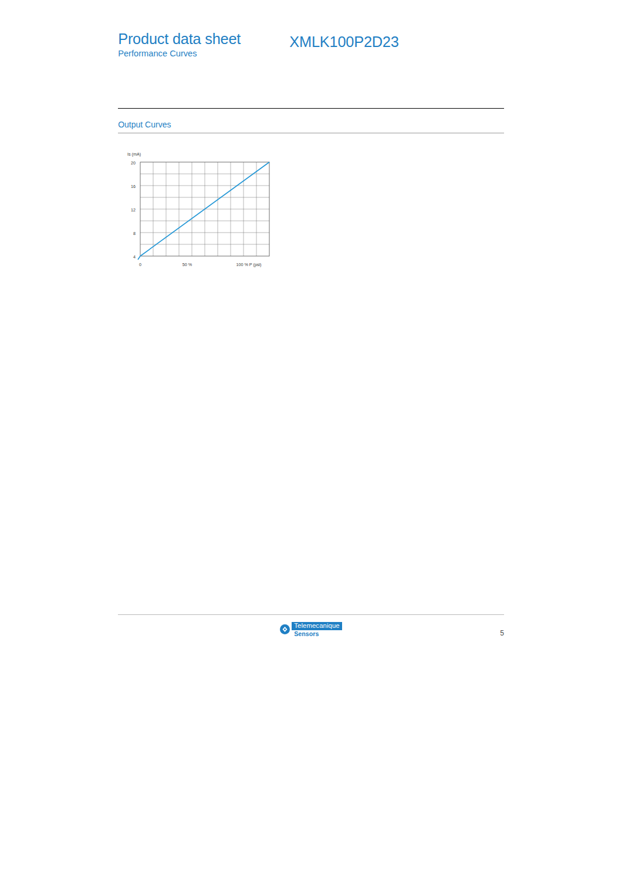Product data sheet
Performance Curves
XMLK100P2D23
Output Curves
Is (mA) 20 16 12 8 4 0 50 % 100 % P (psi)
Telemecanique Sensors
5